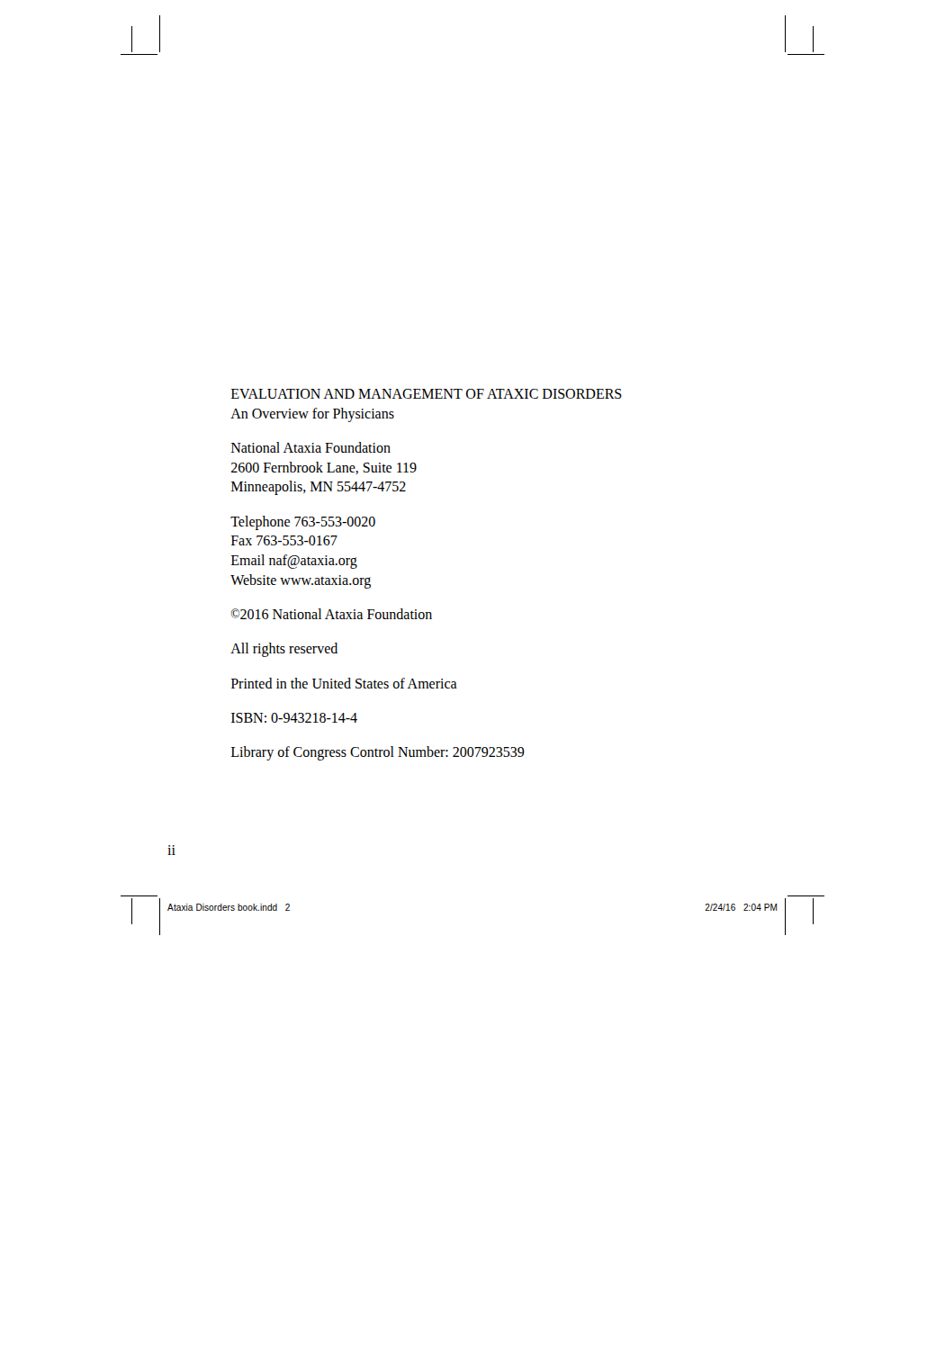EVALUATION AND MANAGEMENT OF ATAXIC DISORDERS An Overview for Physicians
National Ataxia Foundation 2600 Fernbrook Lane, Suite 119 Minneapolis, MN 55447-4752
Telephone 763-553-0020 Fax 763-553-0167 Email naf@ataxia.org Website www.ataxia.org
©2016 National Ataxia Foundation
All rights reserved
Printed in the United States of America
ISBN: 0-943218-14-4
Library of Congress Control Number: 2007923539
ii
Ataxia Disorders book.indd 2 2/24/16 2:04 PM